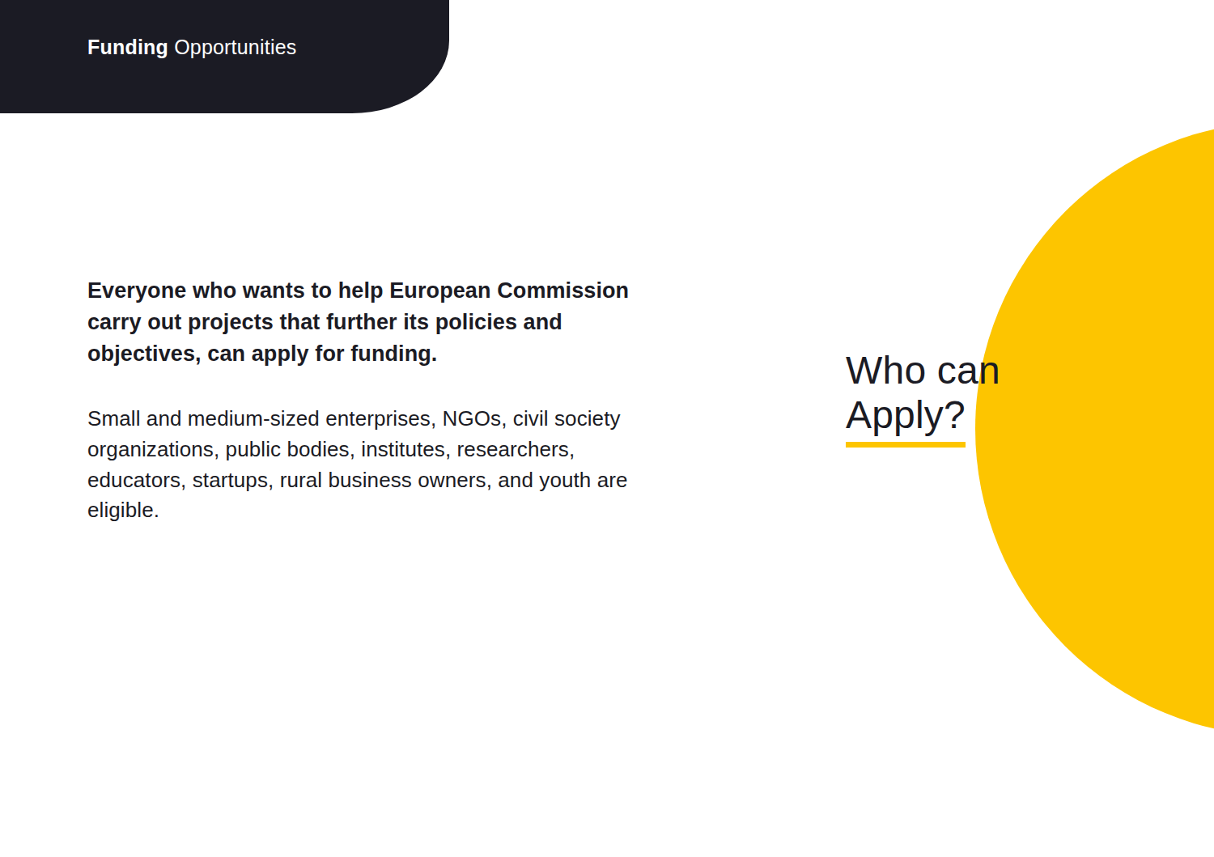Funding Opportunities
Everyone who wants to help European Commission carry out projects that further its policies and objectives, can apply for funding.
Small and medium-sized enterprises, NGOs, civil society organizations, public bodies, institutes, researchers, educators, startups, rural business owners, and youth are eligible.
Who can
Apply?